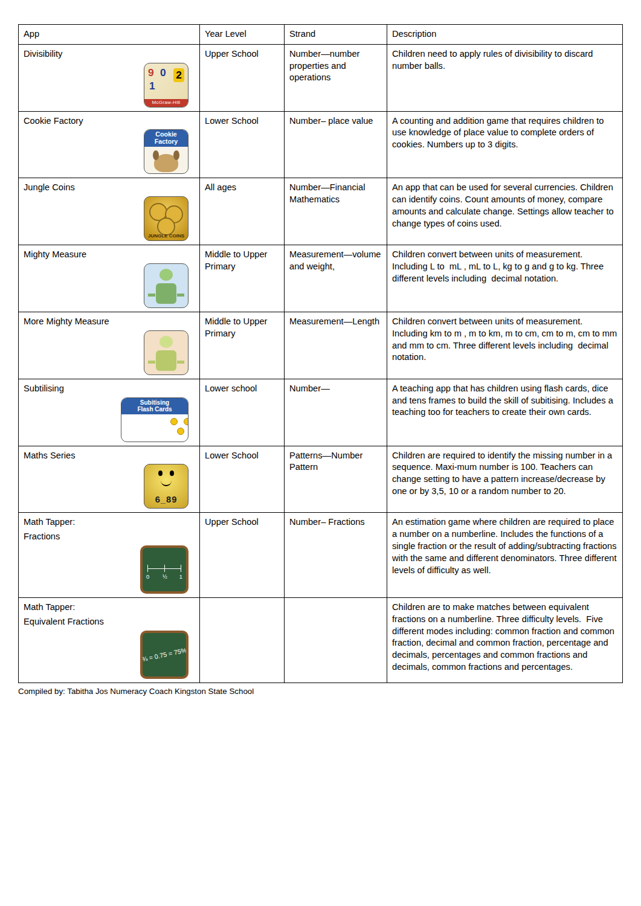| App | Year Level | Strand | Description |
| --- | --- | --- | --- |
| Divisibility 9 0 1 2 McGraw-Hill | Upper School | Number—number properties and operations | Children need to apply rules of divisibility to discard number balls. |
| Cookie Factory Cookie Factory | Lower School | Number– place value | A counting and addition game that requires children to use knowledge of place value to complete orders of cookies. Numbers up to 3 digits. |
| Jungle Coins JUNGLE COINS | All ages | Number—Financial Mathematics | An app that can be used for several currencies. Children can identify coins. Count amounts of money, compare amounts and calculate change. Settings allow teacher to change types of coins used. |
| Mighty Measure | Middle to Upper Primary | Measurement—volume and weight, | Children convert between units of measurement. Including L to mL , mL to L, kg to g and g to kg. Three different levels including decimal notation. |
| More Mighty Measure | Middle to Upper Primary | Measurement—Length | Children convert between units of measurement. Including km to m , m to km, m to cm, cm to m, cm to mm and mm to cm. Three different levels including decimal notation. |
| Subtilising Subitising Flash Cards | Lower school | Number— | A teaching app that has children using flash cards, dice and tens frames to build the skill of subitising. Includes a teaching too for teachers to create their own cards. |
| Maths Series 6_89 | Lower School | Patterns—Number Pattern | Children are required to identify the missing number in a sequence. Maxi-mum number is 100. Teachers can change setting to have a pattern increase/decrease by one or by 3,5, 10 or a random number to 20. |
| Math Tapper: Fractions 0 ½ 1 | Upper School | Number– Fractions | An estimation game where children are required to place a number on a numberline. Includes the functions of a single fraction or the result of adding/subtracting fractions with the same and different denominators. Three different levels of difficulty as well. |
| Math Tapper: Equivalent Fractions ¾ = 0.75 = 75% | | | Children are to make matches between equivalent fractions on a numberline. Three difficulty levels. Five different modes including: common fraction and common fraction, decimal and common fraction, percentage and decimals, percentages and common fractions and decimals, common fractions and percentages. |
Compiled by: Tabitha Jos Numeracy Coach Kingston State School